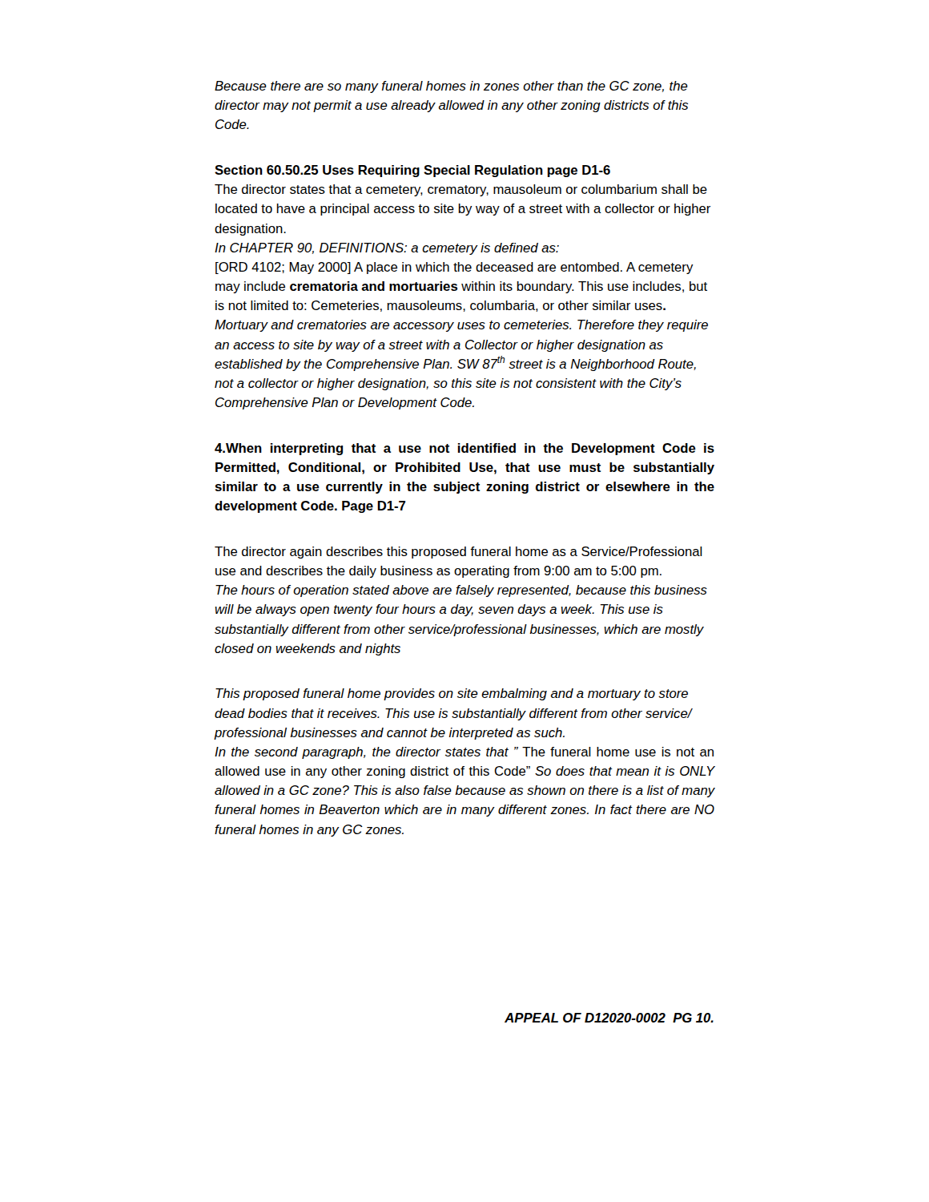Because there are so many funeral homes in zones other than the GC zone, the director may not permit a use already allowed in any other zoning districts of this Code.
Section 60.50.25 Uses Requiring Special Regulation page D1-6
The director states that a cemetery, crematory, mausoleum or columbarium shall be located to have a principal access to site by way of a street with a collector or higher designation.
In CHAPTER 90, DEFINITIONS: a cemetery is defined as:
[ORD 4102; May 2000] A place in which the deceased are entombed. A cemetery may include crematoria and mortuaries within its boundary. This use includes, but is not limited to: Cemeteries, mausoleums, columbaria, or other similar uses.
Mortuary and crematories are accessory uses to cemeteries. Therefore they require an access to site by way of a street with a Collector or higher designation as established by the Comprehensive Plan. SW 87th street is a Neighborhood Route, not a collector or higher designation, so this site is not consistent with the City’s Comprehensive Plan or Development Code.
4.When interpreting that a use not identified in the Development Code is Permitted, Conditional, or Prohibited Use, that use must be substantially similar to a use currently in the subject zoning district or elsewhere in the development Code. Page D1-7
The director again describes this proposed funeral home as a Service/Professional use and describes the daily business as operating from 9:00 am to 5:00 pm.
The hours of operation stated above are falsely represented, because this business will be always open twenty four hours a day, seven days a week. This use is substantially different from other service/professional businesses, which are mostly closed on weekends and nights
This proposed funeral home provides on site embalming and a mortuary to store dead bodies that it receives. This use is substantially different from other service/ professional businesses and cannot be interpreted as such.
In the second paragraph, the director states that ” The funeral home use is not an allowed use in any other zoning district of this Code” So does that mean it is ONLY allowed in a GC zone? This is also false because as shown on there is a list of many funeral homes in Beaverton which are in many different zones. In fact there are NO funeral homes in any GC zones.
APPEAL OF D12020-0002 PG 10.